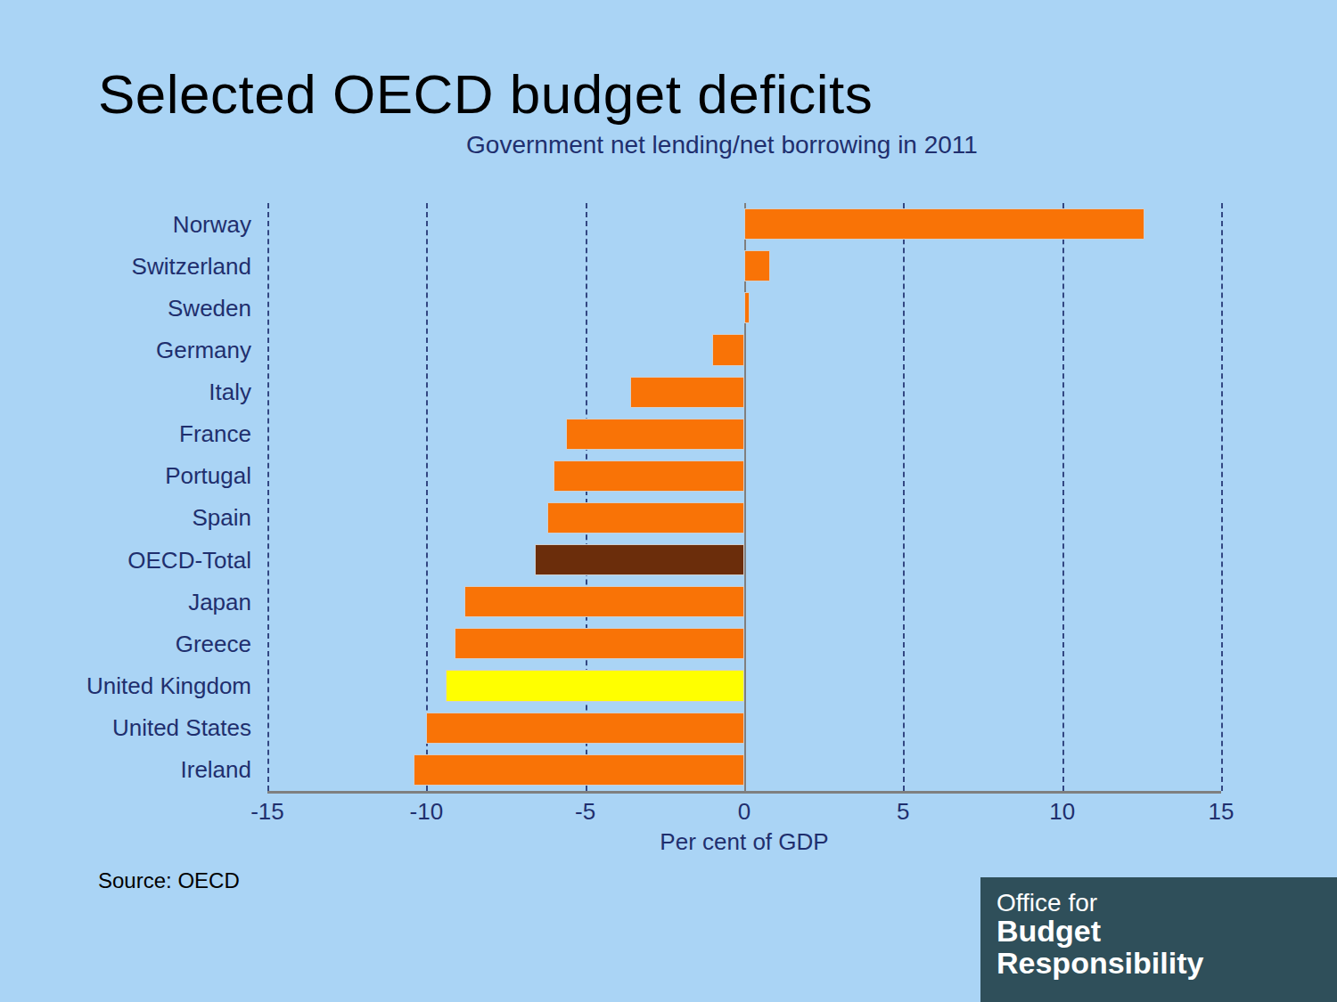Selected OECD budget deficits
Government net lending/net borrowing in 2011
Norway
Switzerland
Sweden
Germany
Italy
France
Portugal
Spain
OECD-Total
Japan
Greece
United Kingdom
United States
Ireland
-15 -10 -5 0 5 10 15
Per cent of GDP
Source: OECD
Office for
Budget
Responsibility